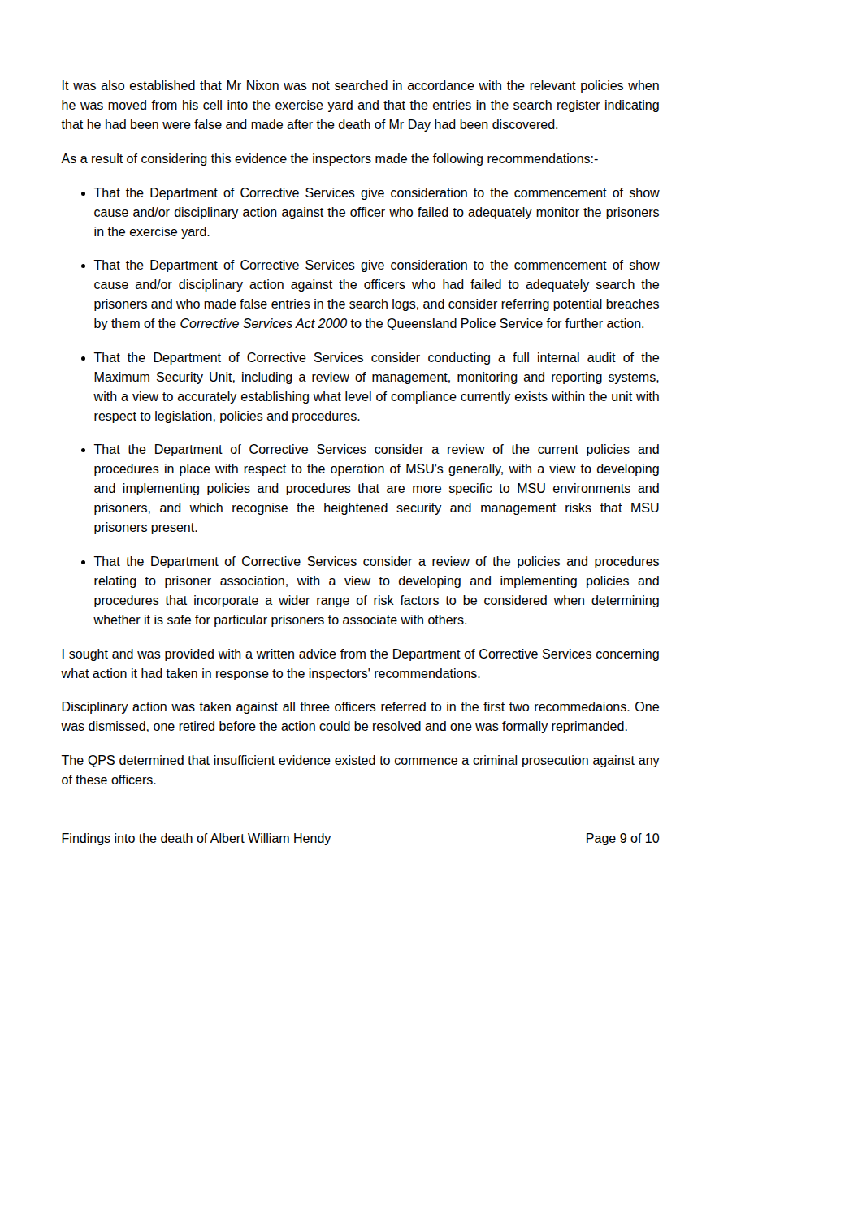It was also established that Mr Nixon was not searched in accordance with the relevant policies when he was moved from his cell into the exercise yard and that the entries in the search register indicating that he had been were false and made after the death of Mr Day had been discovered.
As a result of considering this evidence the inspectors made the following recommendations:-
That the Department of Corrective Services give consideration to the commencement of show cause and/or disciplinary action against the officer who failed to adequately monitor the prisoners in the exercise yard.
That the Department of Corrective Services give consideration to the commencement of show cause and/or disciplinary action against the officers who had failed to adequately search the prisoners and who made false entries in the search logs, and consider referring potential breaches by them of the Corrective Services Act 2000 to the Queensland Police Service for further action.
That the Department of Corrective Services consider conducting a full internal audit of the Maximum Security Unit, including a review of management, monitoring and reporting systems, with a view to accurately establishing what level of compliance currently exists within the unit with respect to legislation, policies and procedures.
That the Department of Corrective Services consider a review of the current policies and procedures in place with respect to the operation of MSU's generally, with a view to developing and implementing policies and procedures that are more specific to MSU environments and prisoners, and which recognise the heightened security and management risks that MSU prisoners present.
That the Department of Corrective Services consider a review of the policies and procedures relating to prisoner association, with a view to developing and implementing policies and procedures that incorporate a wider range of risk factors to be considered when determining whether it is safe for particular prisoners to associate with others.
I sought and was provided with a written advice from the Department of Corrective Services concerning what action it had taken in response to the inspectors' recommendations.
Disciplinary action was taken against all three officers referred to in the first two recommedaions. One was dismissed, one retired before the action could be resolved and one was formally reprimanded.
The QPS determined that insufficient evidence existed to commence a criminal prosecution against any of these officers.
Findings into the death of Albert William Hendy Page 9 of 10